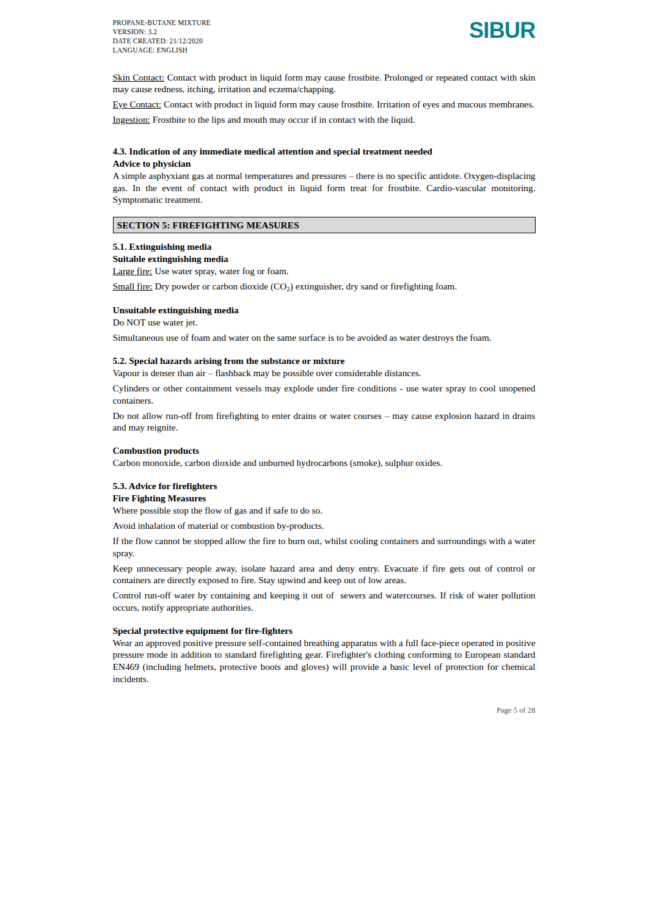PROPANE-BUTANE MIXTURE
VERSION: 3.2
DATE CREATED: 21/12/2020
LANGUAGE: ENGLISH
SIBUR
Skin Contact: Contact with product in liquid form may cause frostbite. Prolonged or repeated contact with skin may cause redness, itching, irritation and eczema/chapping.
Eye Contact: Contact with product in liquid form may cause frostbite. Irritation of eyes and mucous membranes.
Ingestion: Frostbite to the lips and mouth may occur if in contact with the liquid.
4.3. Indication of any immediate medical attention and special treatment needed
Advice to physician
A simple asphyxiant gas at normal temperatures and pressures – there is no specific antidote. Oxygen-displacing gas. In the event of contact with product in liquid form treat for frostbite. Cardio-vascular monitoring. Symptomatic treatment.
SECTION 5: FIREFIGHTING MEASURES
5.1. Extinguishing media
Suitable extinguishing media
Large fire: Use water spray, water fog or foam.
Small fire: Dry powder or carbon dioxide (CO2) extinguisher, dry sand or firefighting foam.
Unsuitable extinguishing media
Do NOT use water jet.
Simultaneous use of foam and water on the same surface is to be avoided as water destroys the foam.
5.2. Special hazards arising from the substance or mixture
Vapour is denser than air – flashback may be possible over considerable distances.
Cylinders or other containment vessels may explode under fire conditions - use water spray to cool unopened containers.
Do not allow run-off from firefighting to enter drains or water courses – may cause explosion hazard in drains and may reignite.
Combustion products
Carbon monoxide, carbon dioxide and unburned hydrocarbons (smoke), sulphur oxides.
5.3. Advice for firefighters
Fire Fighting Measures
Where possible stop the flow of gas and if safe to do so.
Avoid inhalation of material or combustion by-products.
If the flow cannot be stopped allow the fire to burn out, whilst cooling containers and surroundings with a water spray.
Keep unnecessary people away, isolate hazard area and deny entry. Evacuate if fire gets out of control or containers are directly exposed to fire. Stay upwind and keep out of low areas.
Control run-off water by containing and keeping it out of sewers and watercourses. If risk of water pollution occurs, notify appropriate authorities.
Special protective equipment for fire-fighters
Wear an approved positive pressure self-contained breathing apparatus with a full face-piece operated in positive pressure mode in addition to standard firefighting gear. Firefighter's clothing conforming to European standard EN469 (including helmets, protective boots and gloves) will provide a basic level of protection for chemical incidents.
Page 5 of 28